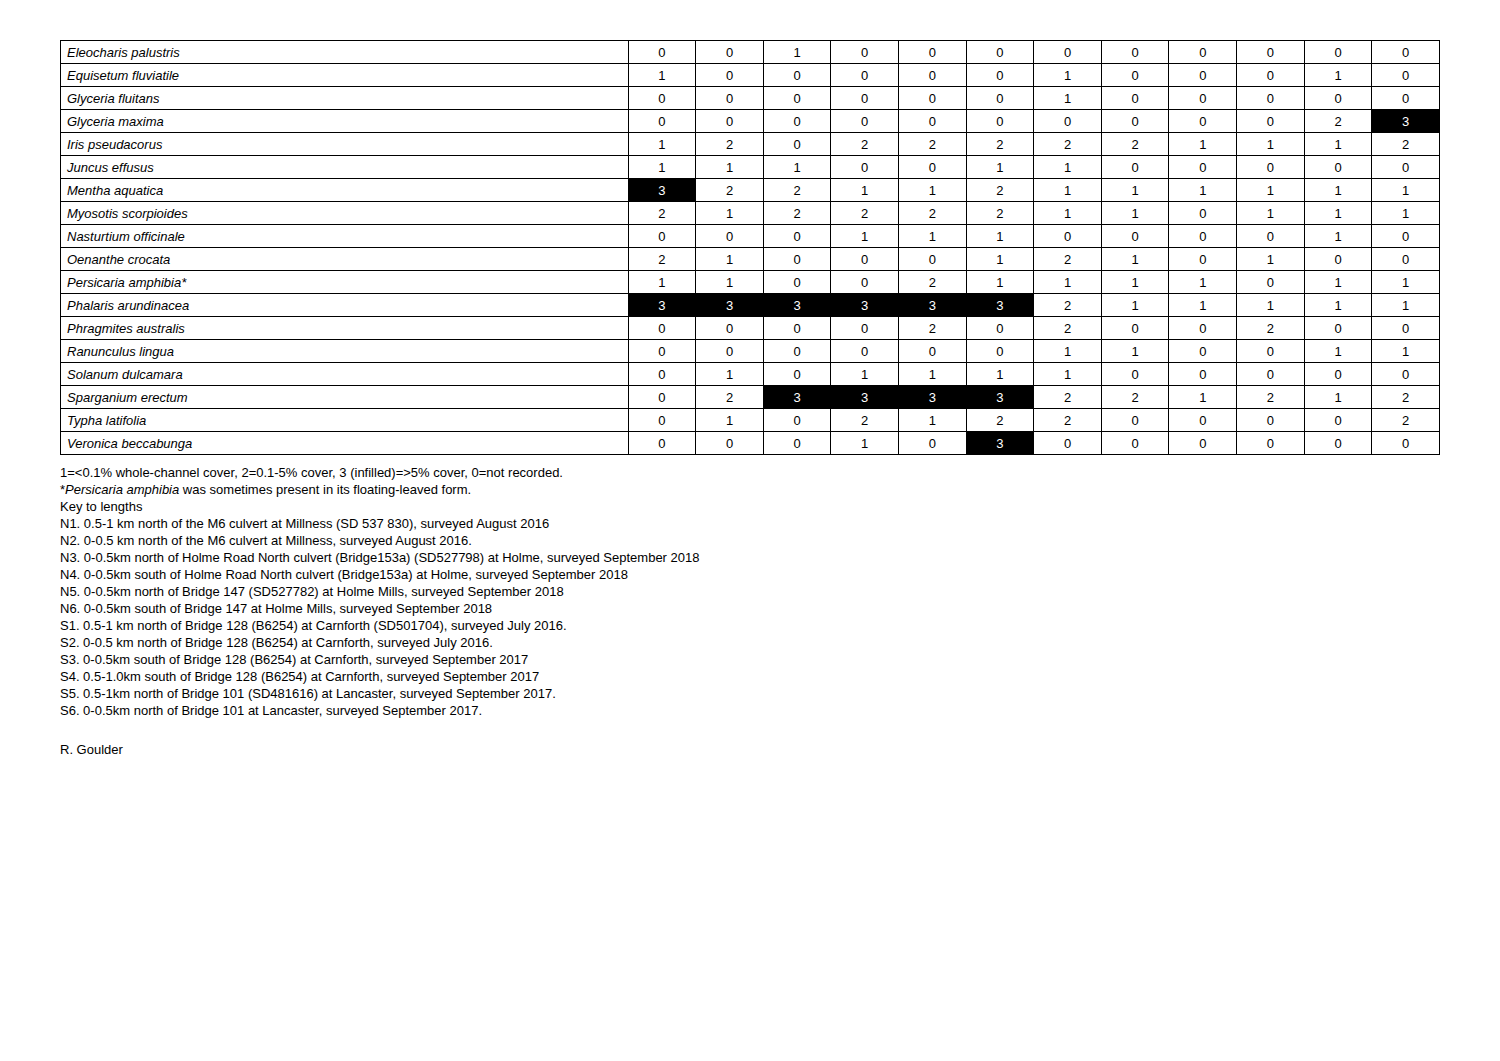| Eleocharis palustris | 0 | 0 | 1 | 0 | 0 | 0 | 0 | 0 | 0 | 0 | 0 | 0 |
| Equisetum fluviatile | 1 | 0 | 0 | 0 | 0 | 0 | 1 | 0 | 0 | 0 | 1 | 0 |
| Glyceria fluitans | 0 | 0 | 0 | 0 | 0 | 0 | 1 | 0 | 0 | 0 | 0 | 0 |
| Glyceria maxima | 0 | 0 | 0 | 0 | 0 | 0 | 0 | 0 | 0 | 0 | 2 | 3 |
| Iris pseudacorus | 1 | 2 | 0 | 2 | 2 | 2 | 2 | 2 | 1 | 1 | 1 | 2 |
| Juncus effusus | 1 | 1 | 1 | 0 | 0 | 1 | 1 | 0 | 0 | 0 | 0 | 0 |
| Mentha aquatica | 3 | 2 | 2 | 1 | 1 | 2 | 1 | 1 | 1 | 1 | 1 | 1 |
| Myosotis scorpioides | 2 | 1 | 2 | 2 | 2 | 2 | 1 | 1 | 0 | 1 | 1 | 1 |
| Nasturtium officinale | 0 | 0 | 0 | 1 | 1 | 1 | 0 | 0 | 0 | 0 | 1 | 0 |
| Oenanthe crocata | 2 | 1 | 0 | 0 | 0 | 1 | 2 | 1 | 0 | 1 | 0 | 0 |
| Persicaria amphibia* | 1 | 1 | 0 | 0 | 2 | 1 | 1 | 1 | 1 | 0 | 1 | 1 |
| Phalaris arundinacea | 3 | 3 | 3 | 3 | 3 | 3 | 2 | 1 | 1 | 1 | 1 | 1 |
| Phragmites australis | 0 | 0 | 0 | 0 | 2 | 0 | 2 | 0 | 0 | 2 | 0 | 0 |
| Ranunculus lingua | 0 | 0 | 0 | 0 | 0 | 0 | 1 | 1 | 0 | 0 | 1 | 1 |
| Solanum dulcamara | 0 | 1 | 0 | 1 | 1 | 1 | 1 | 0 | 0 | 0 | 0 | 0 |
| Sparganium erectum | 0 | 2 | 3 | 3 | 3 | 3 | 2 | 2 | 1 | 2 | 1 | 2 |
| Typha latifolia | 0 | 1 | 0 | 2 | 1 | 2 | 2 | 0 | 0 | 0 | 0 | 2 |
| Veronica beccabunga | 0 | 0 | 0 | 1 | 0 | 3 | 0 | 0 | 0 | 0 | 0 | 0 |
1=<0.1% whole-channel cover, 2=0.1-5% cover, 3 (infilled)=>5% cover, 0=not recorded.
*Persicaria amphibia was sometimes present in its floating-leaved form.
Key to lengths
N1. 0.5-1 km north of the M6 culvert at Millness (SD 537 830), surveyed August 2016
N2. 0-0.5 km north of the M6 culvert at Millness, surveyed August 2016.
N3. 0-0.5km north of Holme Road North culvert (Bridge153a) (SD527798) at Holme, surveyed September 2018
N4. 0-0.5km south of Holme Road North culvert (Bridge153a) at Holme, surveyed September 2018
N5. 0-0.5km north of Bridge 147 (SD527782) at Holme Mills, surveyed September 2018
N6. 0-0.5km south of Bridge 147 at Holme Mills, surveyed September 2018
S1. 0.5-1 km north of Bridge 128 (B6254) at Carnforth (SD501704), surveyed July 2016.
S2. 0-0.5 km north of Bridge 128 (B6254) at Carnforth, surveyed July 2016.
S3. 0-0.5km south of Bridge 128 (B6254) at Carnforth, surveyed September 2017
S4. 0.5-1.0km south of Bridge 128 (B6254) at Carnforth, surveyed September 2017
S5. 0.5-1km north of Bridge 101 (SD481616) at Lancaster, surveyed September 2017.
S6. 0-0.5km north of Bridge 101 at Lancaster, surveyed September 2017.
R. Goulder